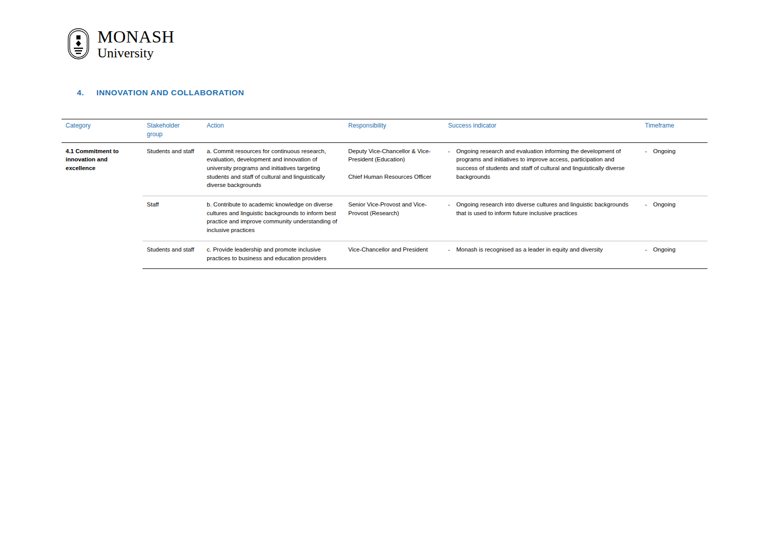MONASH University
4. INNOVATION AND COLLABORATION
| Category | Stakeholder group | Action | Responsibility | Success indicator | Timeframe |
| --- | --- | --- | --- | --- | --- |
| 4.1 Commitment to innovation and excellence | Students and staff | a. Commit resources for continuous research, evaluation, development and innovation of university programs and initiatives targeting students and staff of cultural and linguistically diverse backgrounds | Deputy Vice-Chancellor & Vice-President (Education) Chief Human Resources Officer | - Ongoing research and evaluation informing the development of programs and initiatives to improve access, participation and success of students and staff of cultural and linguistically diverse backgrounds | - Ongoing |
| Staff | b. Contribute to academic knowledge on diverse cultures and linguistic backgrounds to inform best practice and improve community understanding of inclusive practices | Senior Vice-Provost and Vice-Provost (Research) | - Ongoing research into diverse cultures and linguistic backgrounds that is used to inform future inclusive practices | - Ongoing |
| Students and staff | c. Provide leadership and promote inclusive practices to business and education providers | Vice-Chancellor and President | - Monash is recognised as a leader in equity and diversity | - Ongoing |